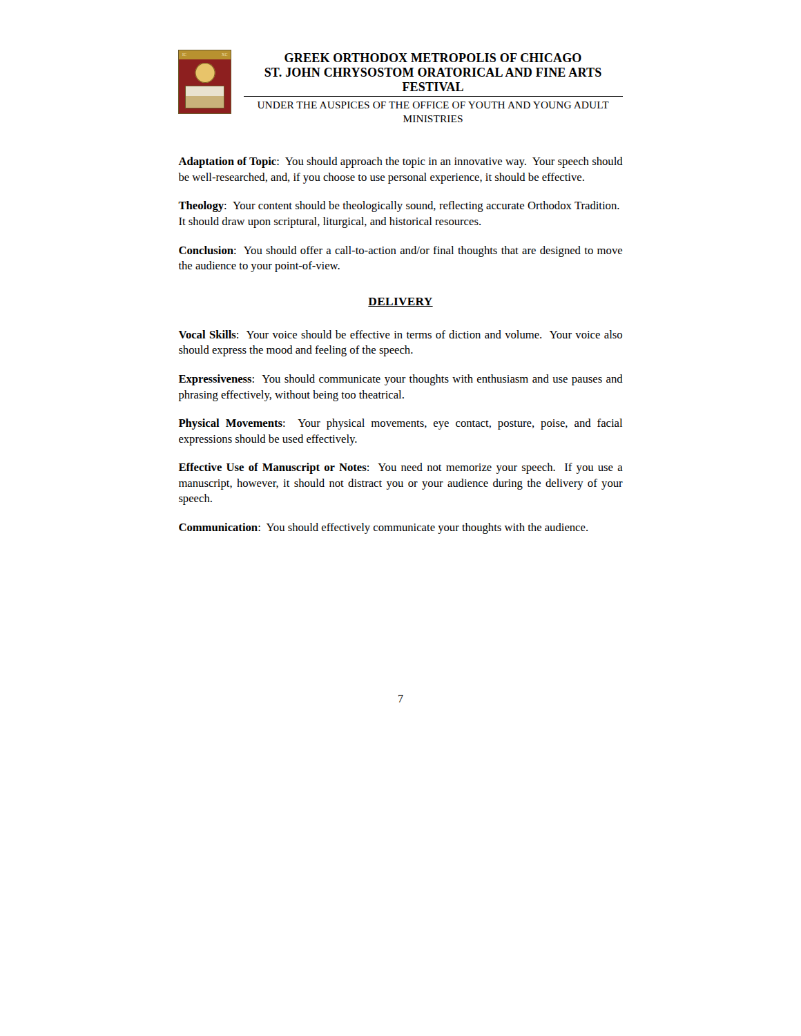IC XC
GREEK ORTHODOX METROPOLIS OF CHICAGO
ST. JOHN CHRYSOSTOM ORATORICAL AND FINE ARTS FESTIVAL
UNDER THE AUSPICES OF THE OFFICE OF YOUTH AND YOUNG ADULT MINISTRIES
Adaptation of Topic: You should approach the topic in an innovative way. Your speech should be well-researched, and, if you choose to use personal experience, it should be effective.
Theology: Your content should be theologically sound, reflecting accurate Orthodox Tradition. It should draw upon scriptural, liturgical, and historical resources.
Conclusion: You should offer a call-to-action and/or final thoughts that are designed to move the audience to your point-of-view.
DELIVERY
Vocal Skills: Your voice should be effective in terms of diction and volume. Your voice also should express the mood and feeling of the speech.
Expressiveness: You should communicate your thoughts with enthusiasm and use pauses and phrasing effectively, without being too theatrical.
Physical Movements: Your physical movements, eye contact, posture, poise, and facial expressions should be used effectively.
Effective Use of Manuscript or Notes: You need not memorize your speech. If you use a manuscript, however, it should not distract you or your audience during the delivery of your speech.
Communication: You should effectively communicate your thoughts with the audience.
7